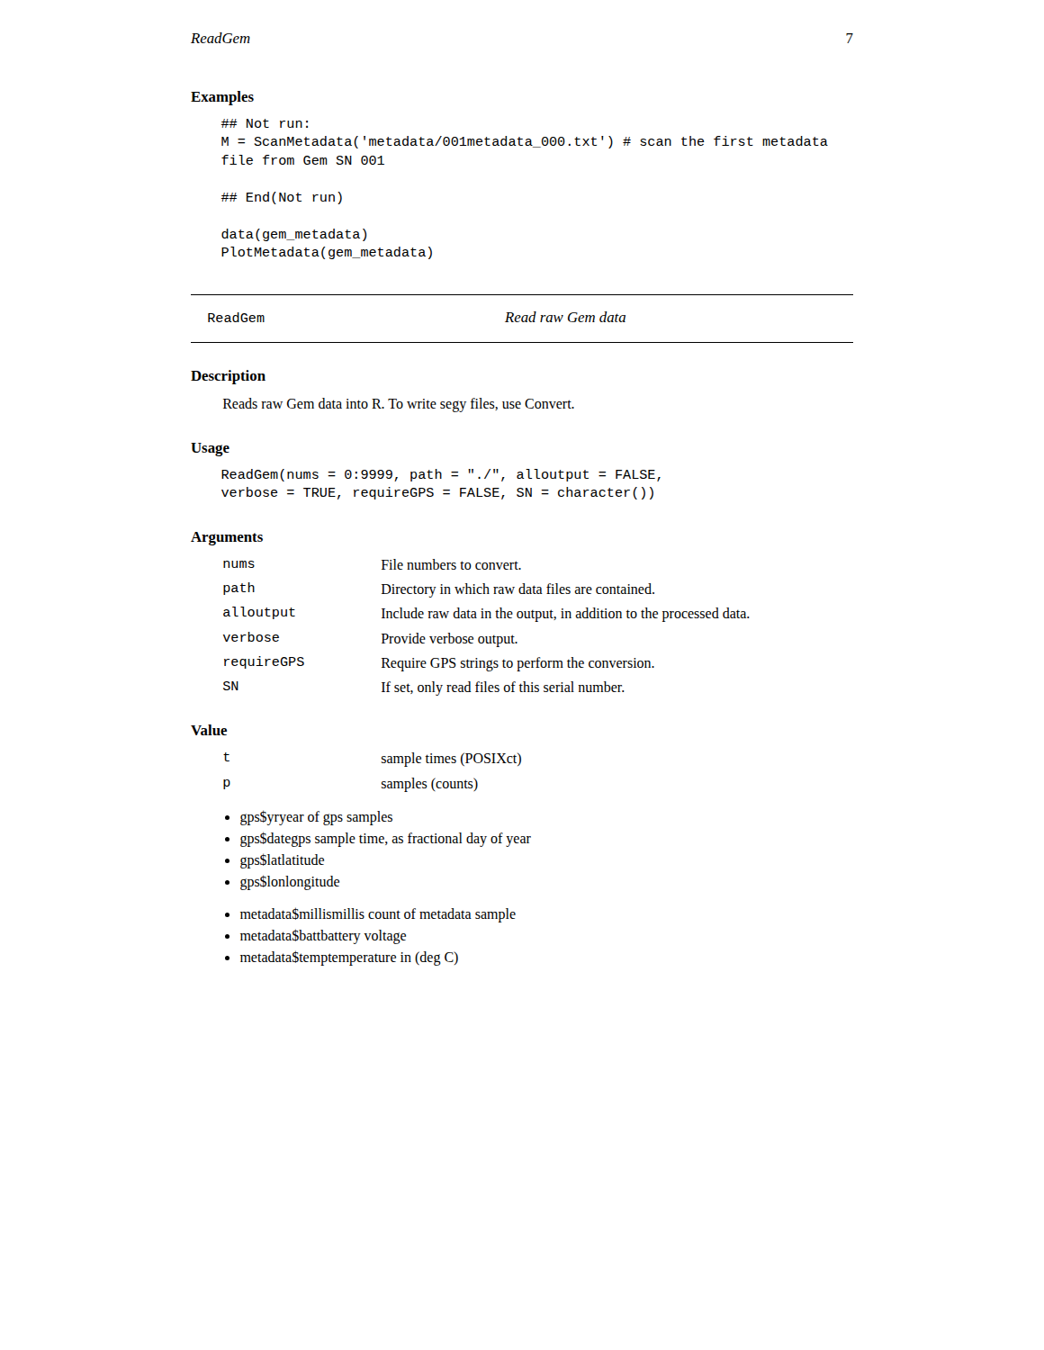ReadGem 7
Examples
## Not run: 
M = ScanMetadata('metadata/001metadata_000.txt') # scan the first metadata file from Gem SN 001

## End(Not run)

data(gem_metadata)
PlotMetadata(gem_metadata)
ReadGem Read raw Gem data
Description
Reads raw Gem data into R. To write segy files, use Convert.
Usage
ReadGem(nums = 0:9999, path = "./", alloutput = FALSE,
verbose = TRUE, requireGPS = FALSE, SN = character())
Arguments
nums
File numbers to convert.
path
Directory in which raw data files are contained.
alloutput
Include raw data in the output, in addition to the processed data.
verbose
Provide verbose output.
requireGPS
Require GPS strings to perform the conversion.
SN
If set, only read files of this serial number.
Value
t
sample times (POSIXct)
p
samples (counts)
gps$yryear of gps samples
gps$dategps sample time, as fractional day of year
gps$latlatitude
gps$lonlongitude
metadata$millismillis count of metadata sample
metadata$battbattery voltage
metadata$temptemperature in (deg C)